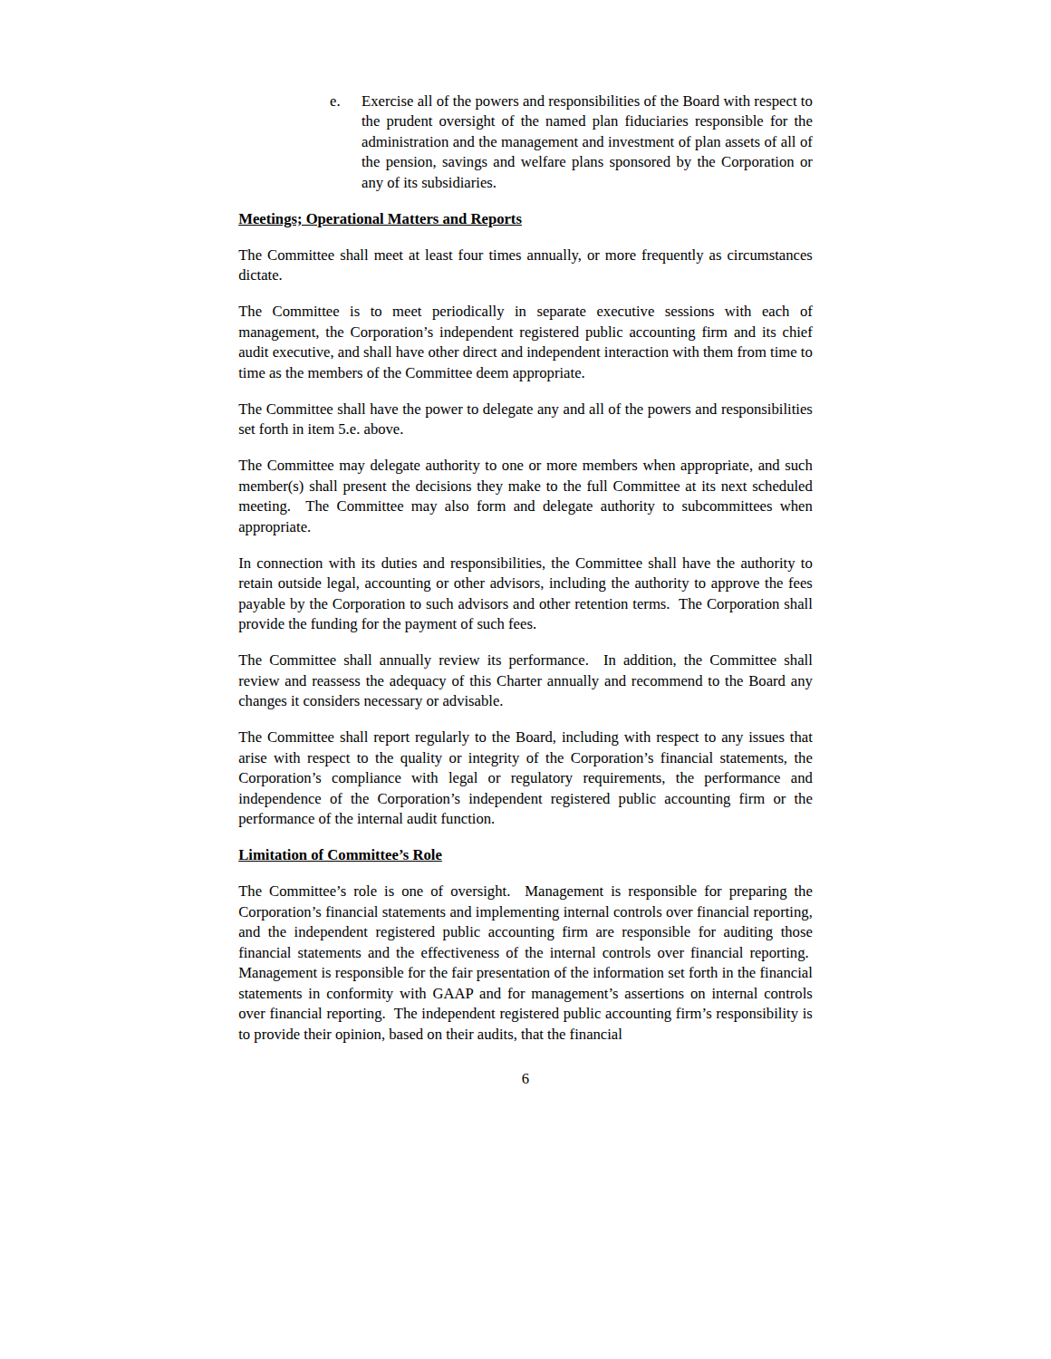e. Exercise all of the powers and responsibilities of the Board with respect to the prudent oversight of the named plan fiduciaries responsible for the administration and the management and investment of plan assets of all of the pension, savings and welfare plans sponsored by the Corporation or any of its subsidiaries.
Meetings; Operational Matters and Reports
The Committee shall meet at least four times annually, or more frequently as circumstances dictate.
The Committee is to meet periodically in separate executive sessions with each of management, the Corporation’s independent registered public accounting firm and its chief audit executive, and shall have other direct and independent interaction with them from time to time as the members of the Committee deem appropriate.
The Committee shall have the power to delegate any and all of the powers and responsibilities set forth in item 5.e. above.
The Committee may delegate authority to one or more members when appropriate, and such member(s) shall present the decisions they make to the full Committee at its next scheduled meeting. The Committee may also form and delegate authority to subcommittees when appropriate.
In connection with its duties and responsibilities, the Committee shall have the authority to retain outside legal, accounting or other advisors, including the authority to approve the fees payable by the Corporation to such advisors and other retention terms. The Corporation shall provide the funding for the payment of such fees.
The Committee shall annually review its performance. In addition, the Committee shall review and reassess the adequacy of this Charter annually and recommend to the Board any changes it considers necessary or advisable.
The Committee shall report regularly to the Board, including with respect to any issues that arise with respect to the quality or integrity of the Corporation’s financial statements, the Corporation’s compliance with legal or regulatory requirements, the performance and independence of the Corporation’s independent registered public accounting firm or the performance of the internal audit function.
Limitation of Committee’s Role
The Committee’s role is one of oversight. Management is responsible for preparing the Corporation’s financial statements and implementing internal controls over financial reporting, and the independent registered public accounting firm are responsible for auditing those financial statements and the effectiveness of the internal controls over financial reporting. Management is responsible for the fair presentation of the information set forth in the financial statements in conformity with GAAP and for management’s assertions on internal controls over financial reporting. The independent registered public accounting firm’s responsibility is to provide their opinion, based on their audits, that the financial
6